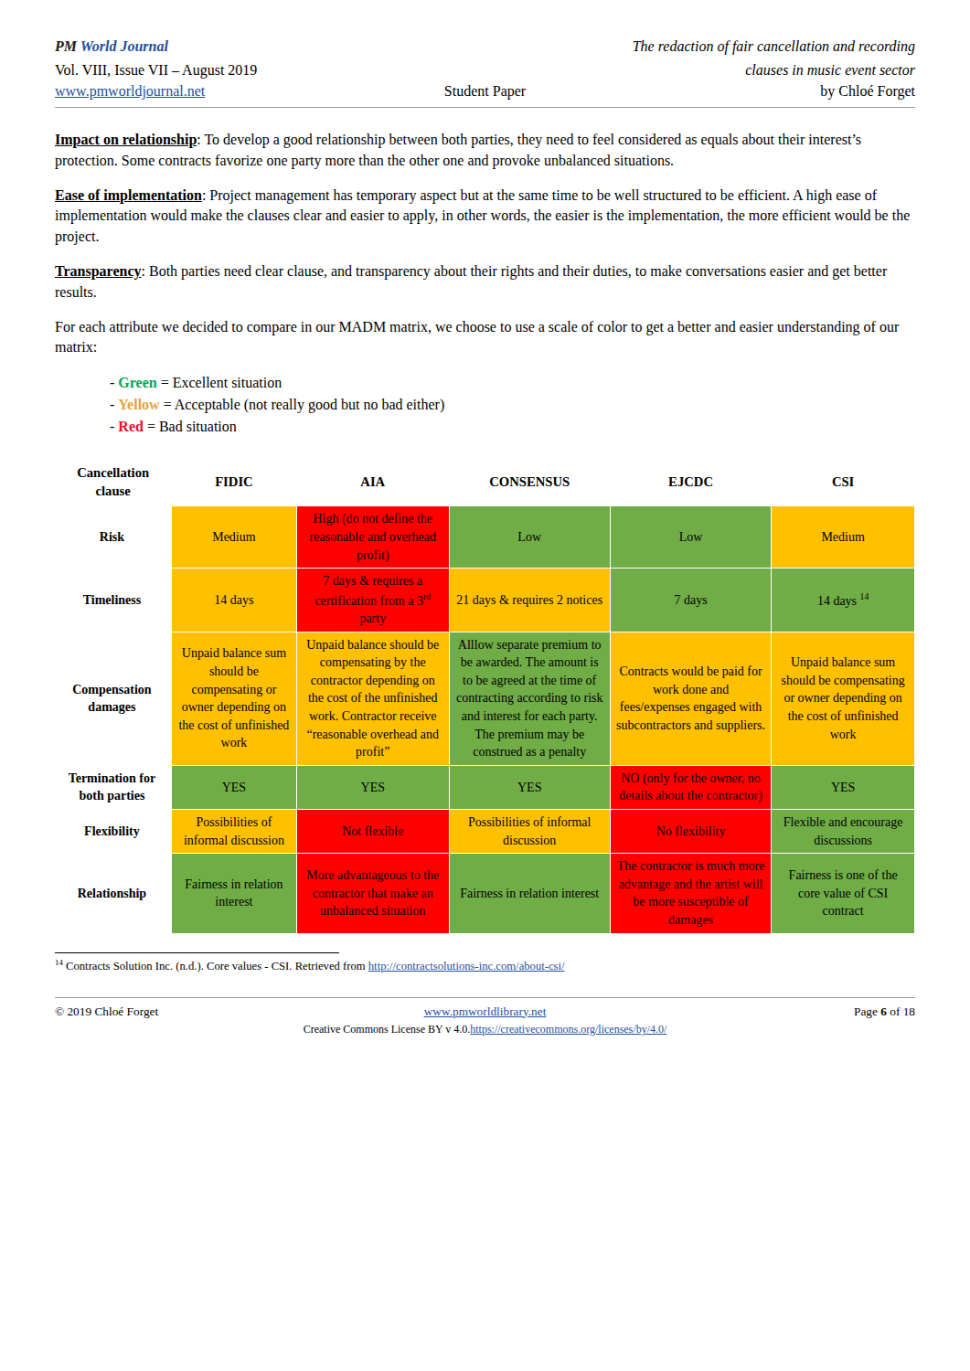PM World Journal
The redaction of fair cancellation and recording
Vol. VIII, Issue VII – August 2019
clauses in music event sector
www.pmworldjournal.net
Student Paper
by Chloé Forget
Impact on relationship: To develop a good relationship between both parties, they need to feel considered as equals about their interest’s protection. Some contracts favorize one party more than the other one and provoke unbalanced situations.
Ease of implementation: Project management has temporary aspect but at the same time to be well structured to be efficient. A high ease of implementation would make the clauses clear and easier to apply, in other words, the easier is the implementation, the more efficient would be the project.
Transparency: Both parties need clear clause, and transparency about their rights and their duties, to make conversations easier and get better results.
For each attribute we decided to compare in our MADM matrix, we choose to use a scale of color to get a better and easier understanding of our matrix:
- Green = Excellent situation
- Yellow = Acceptable (not really good but no bad either)
- Red = Bad situation
| Cancellation clause | FIDIC | AIA | CONSENSUS | EJCDC | CSI |
| --- | --- | --- | --- | --- | --- |
| Risk | Medium | High (do not define the reasonable and overhead profit) | Low | Low | Medium |
| Timeliness | 14 days | 7 days & requires a certification from a 3 rd party | 21 days & requires 2 notices | 7 days | 14 days 14 |
| Compensation damages | Unpaid balance sum should be compensating or owner depending on the cost of unfinished work | Unpaid balance should be compensating by the contractor depending on the cost of the unfinished work. Contractor receive “reasonable overhead and profit” | Alllow separate premium to be awarded. The amount is to be agreed at the time of contracting according to risk and interest for each party. The premium may be construed as a penalty | Contracts would be paid for work done and fees/expenses engaged with subcontractors and suppliers. | Unpaid balance sum should be compensating or owner depending on the cost of unfinished work |
| Termination for both parties | YES | YES | YES | NO (only for the owner, no details about the contractor) | YES |
| Flexibility | Possibilities of informal discussion | Not flexible | Possibilities of informal discussion | No flexibility | Flexible and encourage discussions |
| Relationship | Fairness in relation interest | More advantageous to the contractor that make an unbalanced situation | Fairness in relation interest | The contractor is much more advantage and the artist will be more susceptible of damages | Fairness is one of the core value of CSI contract |
14 Contracts Solution Inc. (n.d.). Core values - CSI. Retrieved from http://contractsolutions-inc.com/about-csi/
© 2019 Chloé Forget
www.pmworldlibrary.net
Page 6 of 18
Creative Commons License BY v 4.0.https://creativecommons.org/licenses/by/4.0/